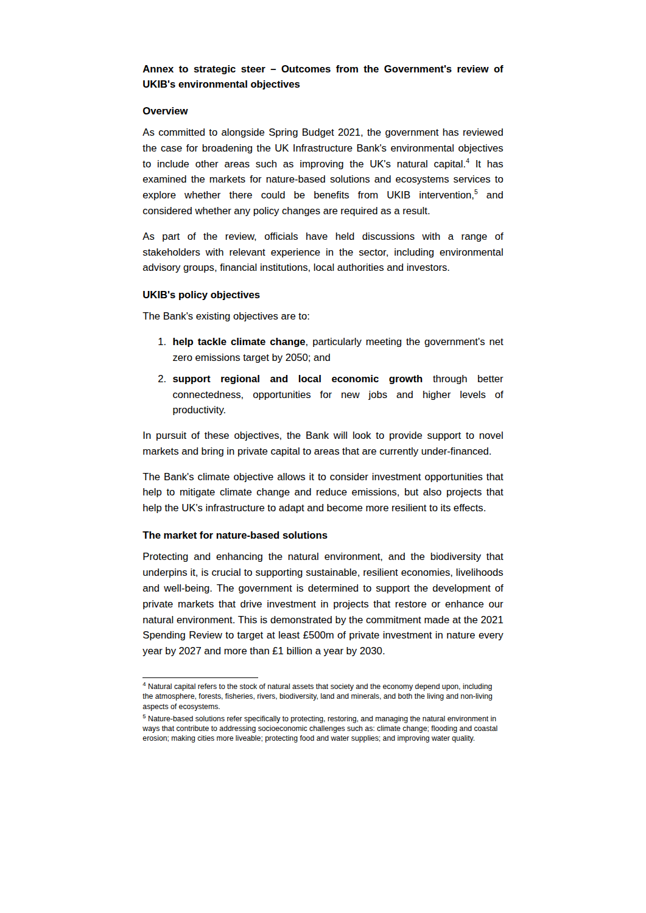Annex to strategic steer – Outcomes from the Government's review of UKIB's environmental objectives
Overview
As committed to alongside Spring Budget 2021, the government has reviewed the case for broadening the UK Infrastructure Bank's environmental objectives to include other areas such as improving the UK's natural capital.4 It has examined the markets for nature-based solutions and ecosystems services to explore whether there could be benefits from UKIB intervention,5 and considered whether any policy changes are required as a result.
As part of the review, officials have held discussions with a range of stakeholders with relevant experience in the sector, including environmental advisory groups, financial institutions, local authorities and investors.
UKIB's policy objectives
The Bank's existing objectives are to:
help tackle climate change, particularly meeting the government's net zero emissions target by 2050; and
support regional and local economic growth through better connectedness, opportunities for new jobs and higher levels of productivity.
In pursuit of these objectives, the Bank will look to provide support to novel markets and bring in private capital to areas that are currently under-financed.
The Bank's climate objective allows it to consider investment opportunities that help to mitigate climate change and reduce emissions, but also projects that help the UK's infrastructure to adapt and become more resilient to its effects.
The market for nature-based solutions
Protecting and enhancing the natural environment, and the biodiversity that underpins it, is crucial to supporting sustainable, resilient economies, livelihoods and well-being. The government is determined to support the development of private markets that drive investment in projects that restore or enhance our natural environment. This is demonstrated by the commitment made at the 2021 Spending Review to target at least £500m of private investment in nature every year by 2027 and more than £1 billion a year by 2030.
4 Natural capital refers to the stock of natural assets that society and the economy depend upon, including the atmosphere, forests, fisheries, rivers, biodiversity, land and minerals, and both the living and non-living aspects of ecosystems.
5 Nature-based solutions refer specifically to protecting, restoring, and managing the natural environment in ways that contribute to addressing socioeconomic challenges such as: climate change; flooding and coastal erosion; making cities more liveable; protecting food and water supplies; and improving water quality.